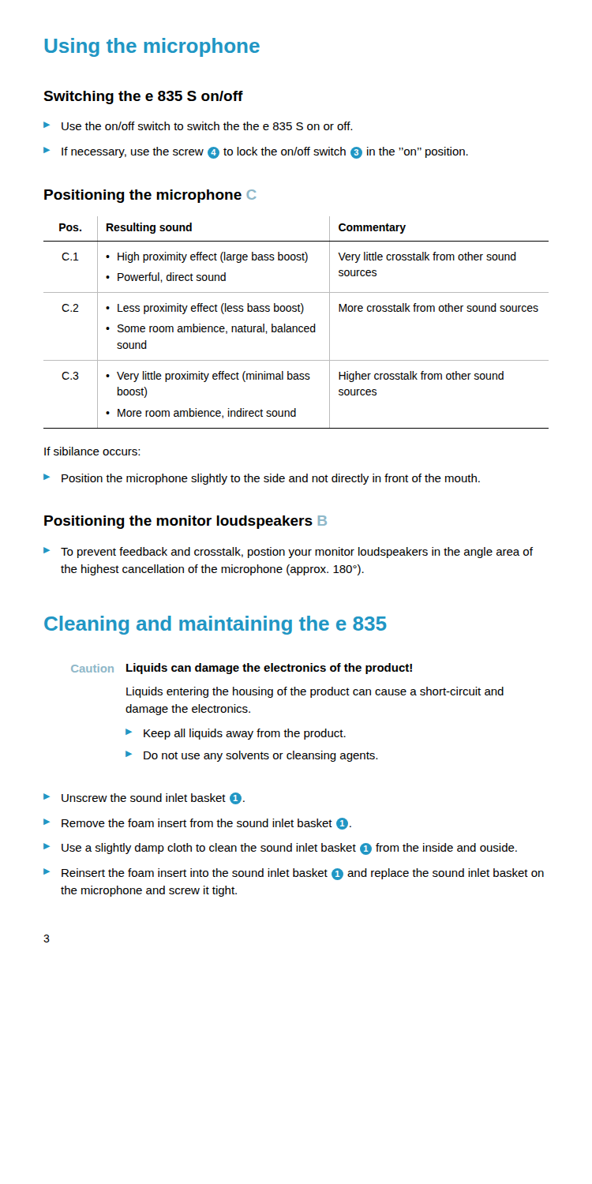Using the microphone
Switching the e 835 S on/off
Use the on/off switch to switch the the e 835 S on or off.
If necessary, use the screw 4 to lock the on/off switch 3 in the ’’on’’ position.
Positioning the microphone C
| Pos. | Resulting sound | Commentary |
| --- | --- | --- |
| C.1 | High proximity effect (large bass boost) Powerful, direct sound | Very little crosstalk from other sound sources |
| C.2 | Less proximity effect (less bass boost) Some room ambience, natural, balanced sound | More crosstalk from other sound sources |
| C.3 | Very little proximity effect (minimal bass boost) More room ambience, indirect sound | Higher crosstalk from other sound sources |
If sibilance occurs:
Position the microphone slightly to the side and not directly in front of the mouth.
Positioning the monitor loudspeakers B
To prevent feedback and crosstalk, postion your monitor loudspeakers in the angle area of the highest cancellation of the microphone (approx. 180°).
Cleaning and maintaining the e 835
Caution
Liquids can damage the electronics of the product!
Liquids entering the housing of the product can cause a short-circuit and damage the electronics.
Keep all liquids away from the product.
Do not use any solvents or cleansing agents.
Unscrew the sound inlet basket 1.
Remove the foam insert from the sound inlet basket 1.
Use a slightly damp cloth to clean the sound inlet basket 1 from the inside and ouside.
Reinsert the foam insert into the sound inlet basket 1 and replace the sound inlet basket on the microphone and screw it tight.
3